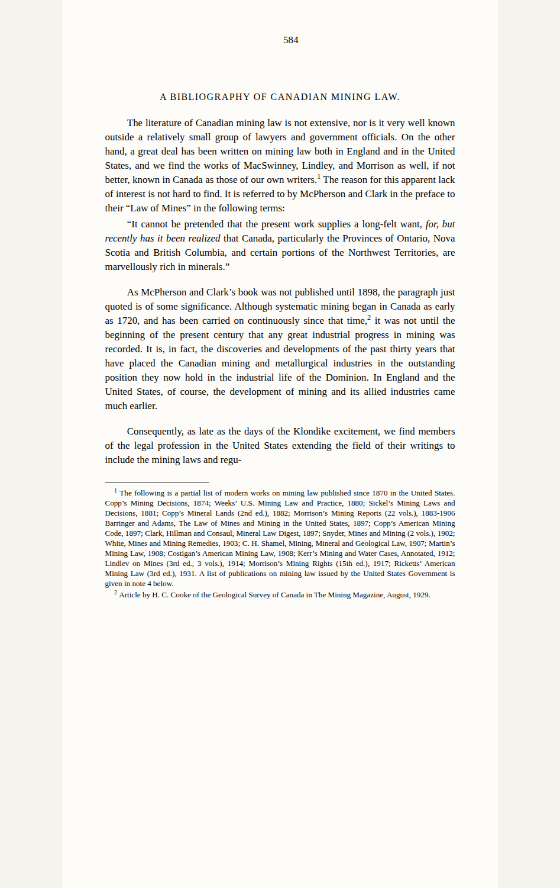584
A BIBLIOGRAPHY OF CANADIAN MINING LAW.
The literature of Canadian mining law is not extensive, nor is it very well known outside a relatively small group of lawyers and government officials. On the other hand, a great deal has been written on mining law both in England and in the United States, and we find the works of MacSwinney, Lindley, and Morrison as well, if not better, known in Canada as those of our own writers.1 The reason for this apparent lack of interest is not hard to find. It is referred to by McPherson and Clark in the preface to their “Law of Mines” in the following terms:
“It cannot be pretended that the present work supplies a long-felt want, for, but recently has it been realized that Canada, particularly the Provinces of Ontario, Nova Scotia and British Columbia, and certain portions of the Northwest Territories, are marvellously rich in minerals.”
As McPherson and Clark’s book was not published until 1898, the paragraph just quoted is of some significance. Although systematic mining began in Canada as early as 1720, and has been carried on continuously since that time,2 it was not until the beginning of the present century that any great industrial progress in mining was recorded. It is, in fact, the discoveries and developments of the past thirty years that have placed the Canadian mining and metallurgical industries in the outstanding position they now hold in the industrial life of the Dominion. In England and the United States, of course, the development of mining and its allied industries came much earlier.
Consequently, as late as the days of the Klondike excitement, we find members of the legal profession in the United States extending the field of their writings to include the mining laws and regu-
1 The following is a partial list of modern works on mining law published since 1870 in the United States. Copp’s Mining Decisions, 1874; Weeks’ U.S. Mining Law and Practice, 1880; Sickel’s Mining Laws and Decisions, 1881; Copp’s Mineral Lands (2nd ed.), 1882; Morrison’s Mining Reports (22 vols.), 1883-1906 Barringer and Adams, The Law of Mines and Mining in the United States, 1897; Copp’s American Mining Code, 1897; Clark, Hillman and Consaul, Mineral Law Digest, 1897; Snyder, Mines and Mining (2 vols.), 1902; White, Mines and Mining Remedies, 1903; C. H. Shamel, Mining, Mineral and Geological Law, 1907; Martin’s Mining Law, 1908; Costigan’s American Mining Law, 1908; Kerr’s Mining and Water Cases, Annotated, 1912; Lindlev on Mines (3rd ed., 3 vols.), 1914; Morrison’s Mining Rights (15th ed.), 1917; Ricketts’ American Mining Law (3rd ed.), 1931. A list of publications on mining law issued by the United States Government is given in note 4 below.
2 Article by H. C. Cooke of the Geological Survey of Canada in The Mining Magazine, August, 1929.